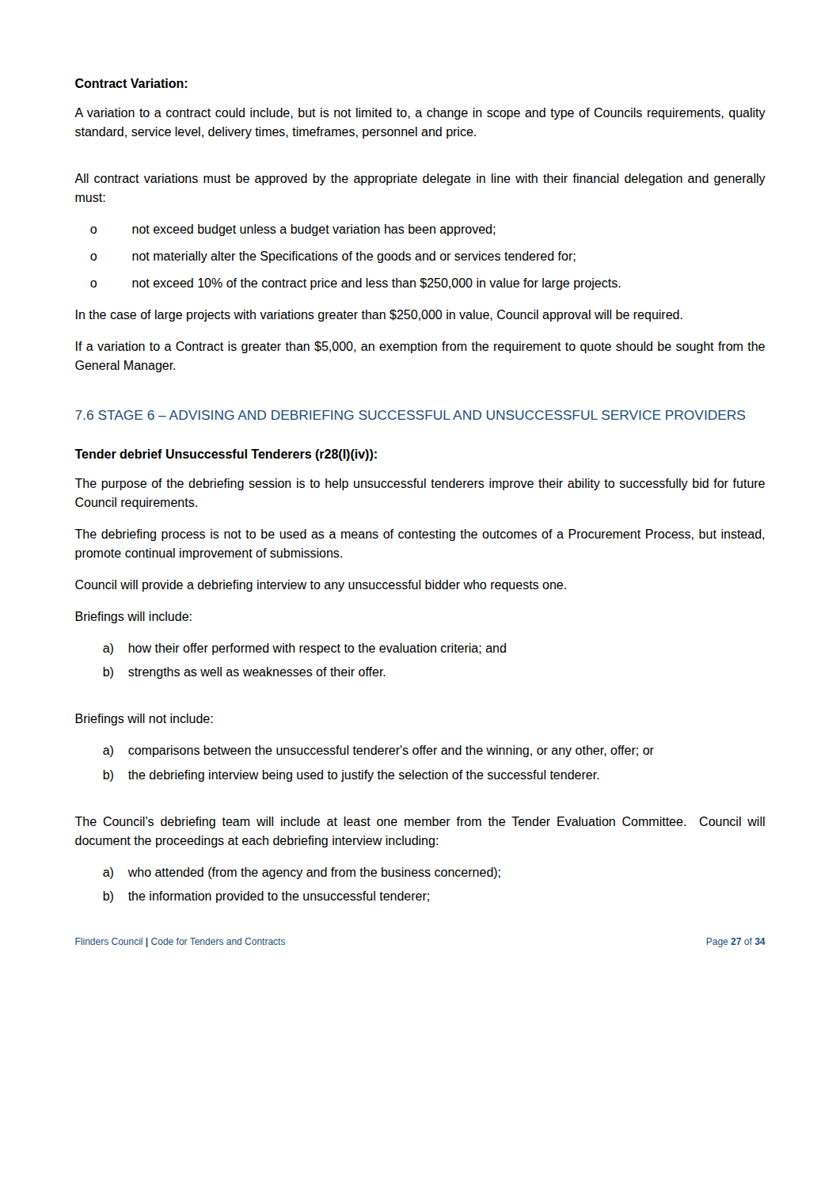Contract Variation:
A variation to a contract could include, but is not limited to, a change in scope and type of Councils requirements, quality standard, service level, delivery times, timeframes, personnel and price.
All contract variations must be approved by the appropriate delegate in line with their financial delegation and generally must:
not exceed budget unless a budget variation has been approved;
not materially alter the Specifications of the goods and or services tendered for;
not exceed 10% of the contract price and less than $250,000 in value for large projects.
In the case of large projects with variations greater than $250,000 in value, Council approval will be required.
If a variation to a Contract is greater than $5,000, an exemption from the requirement to quote should be sought from the General Manager.
7.6 STAGE 6 – ADVISING AND DEBRIEFING SUCCESSFUL AND UNSUCCESSFUL SERVICE PROVIDERS
Tender debrief Unsuccessful Tenderers (r28(I)(iv)):
The purpose of the debriefing session is to help unsuccessful tenderers improve their ability to successfully bid for future Council requirements.
The debriefing process is not to be used as a means of contesting the outcomes of a Procurement Process, but instead, promote continual improvement of submissions.
Council will provide a debriefing interview to any unsuccessful bidder who requests one.
Briefings will include:
how their offer performed with respect to the evaluation criteria; and
strengths as well as weaknesses of their offer.
Briefings will not include:
comparisons between the unsuccessful tenderer's offer and the winning, or any other, offer; or
the debriefing interview being used to justify the selection of the successful tenderer.
The Council’s debriefing team will include at least one member from the Tender Evaluation Committee. Council will document the proceedings at each debriefing interview including:
who attended (from the agency and from the business concerned);
the information provided to the unsuccessful tenderer;
Flinders Council | Code for Tenders and Contracts
Page 27 of 34